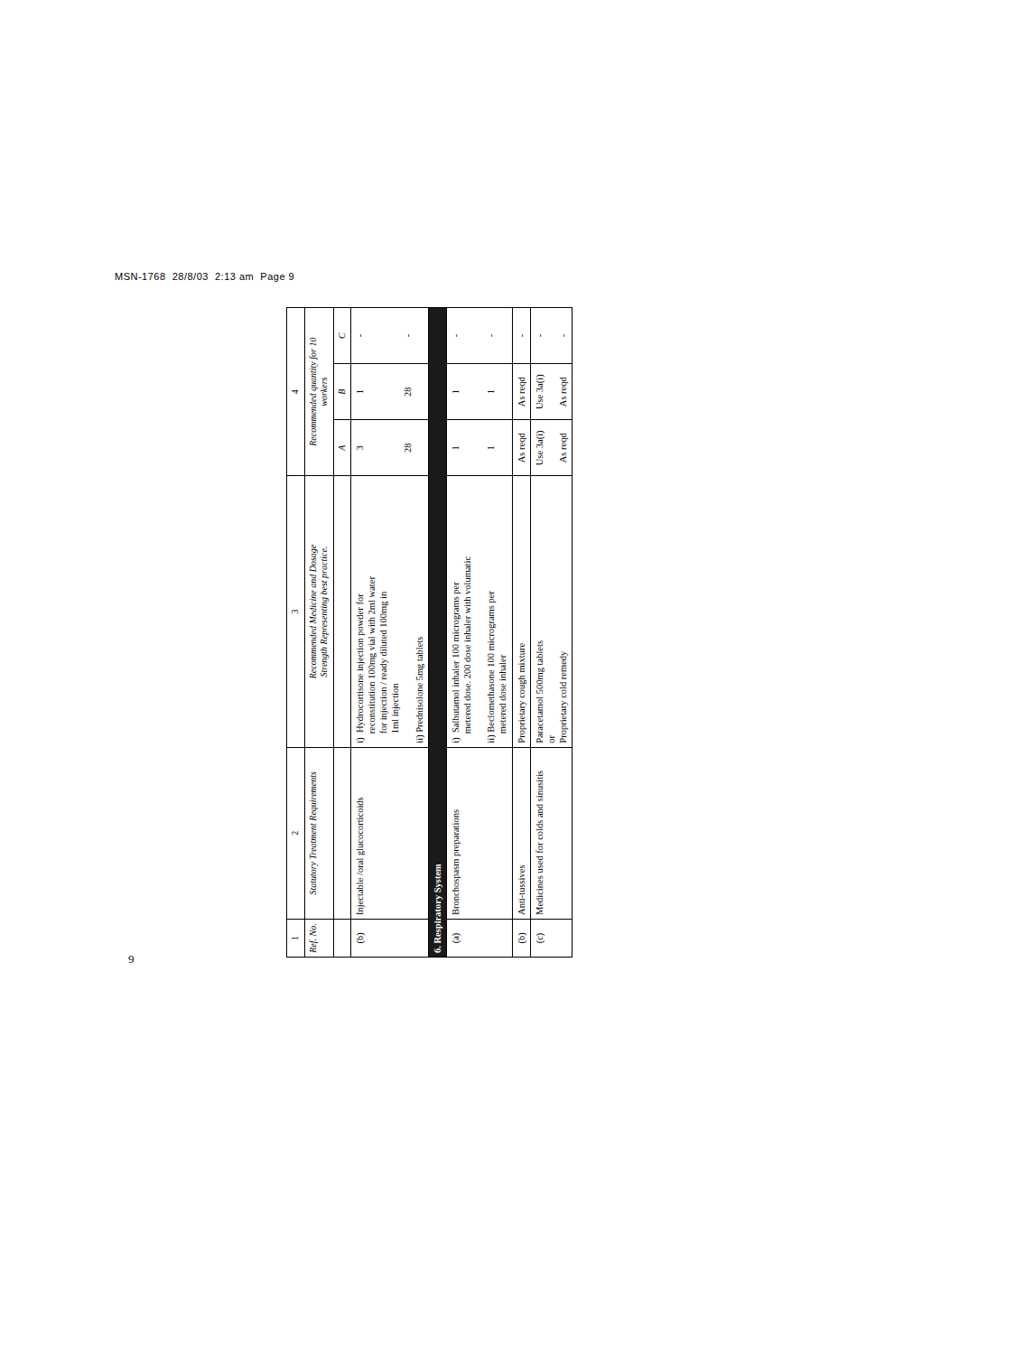MSN-1768 28/8/03 2:13 am Page 9
9
| 1 | 2 | 3 | 4 |
| Ref. No. | Statutory Treatment Requirements | Recommended Medicine and Dosage Strength Representing best practice. | Recommended quantity for 10 workers |
| | | | A | B | C |
| (b) | Injectable /oral glucocorticoids | i) Hydrocortisone injection powder for reconstitution 100mg vial with 2ml water for injection / ready diluted 100mg in 1ml injection ii) Prednisolone 5mg tablets | 3 28 | 1 28 | - - |
| 6. Respiratory System |
| (a) | Bronchospasm preparations | i) Salbutamol inhaler 100 micrograms per metered dose. 200 dose inhaler with volumatic ii) Beclomethasone 100 micrograms per metered dose inhaler | 1 1 | 1 1 | - - |
| (b) | Anti-tussives | Proprietary cough mixture | As reqd | As reqd | - |
| (c) | Medicines used for colds and sinusitis | Paracetamol 500mg tablets or Proprietary cold remedy | Use 3a(i) As reqd | Use 3a(i) As reqd | - - |